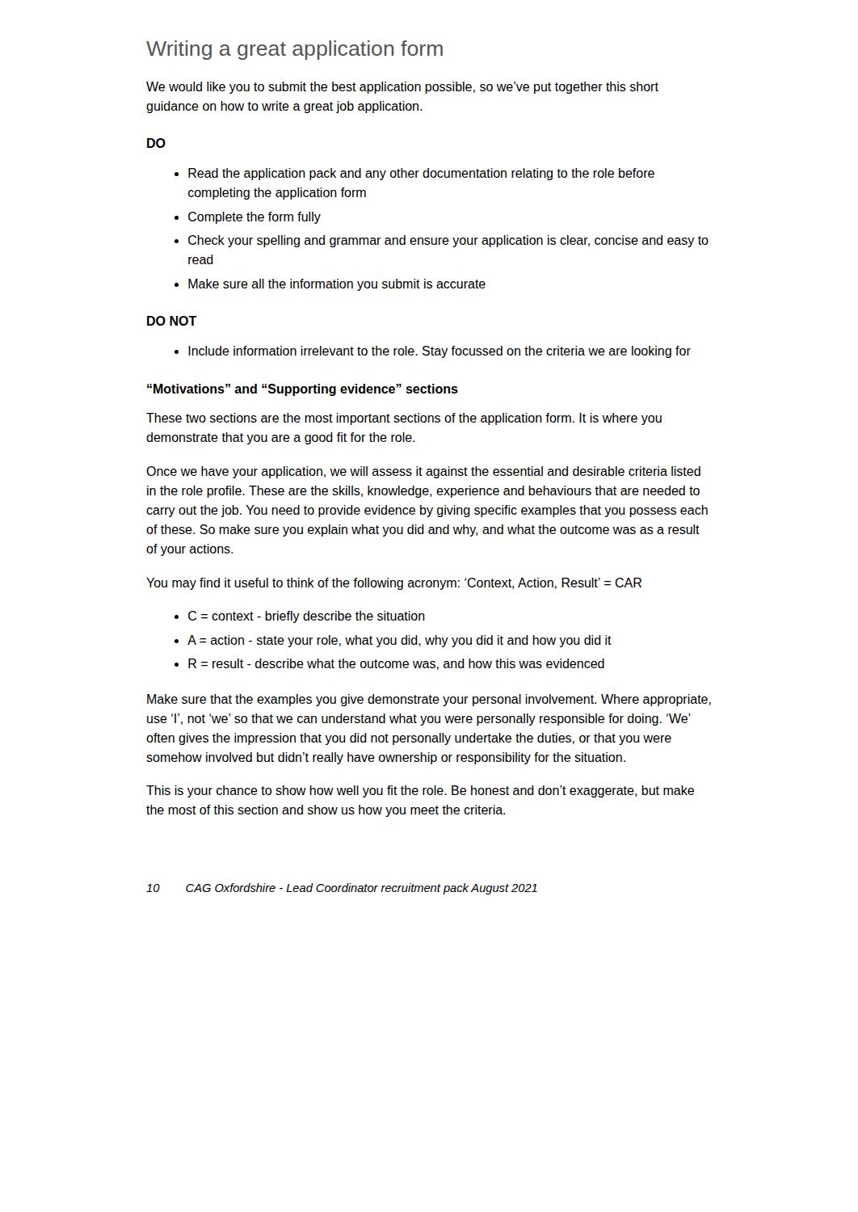Writing a great application form
We would like you to submit the best application possible, so we’ve put together this short guidance on how to write a great job application.
DO
Read the application pack and any other documentation relating to the role before completing the application form
Complete the form fully
Check your spelling and grammar and ensure your application is clear, concise and easy to read
Make sure all the information you submit is accurate
DO NOT
Include information irrelevant to the role. Stay focussed on the criteria we are looking for
“Motivations” and “Supporting evidence” sections
These two sections are the most important sections of the application form. It is where you demonstrate that you are a good fit for the role.
Once we have your application, we will assess it against the essential and desirable criteria listed in the role profile. These are the skills, knowledge, experience and behaviours that are needed to carry out the job. You need to provide evidence by giving specific examples that you possess each of these. So make sure you explain what you did and why, and what the outcome was as a result of your actions.
You may find it useful to think of the following acronym: ‘Context, Action, Result’ = CAR
C = context - briefly describe the situation
A = action - state your role, what you did, why you did it and how you did it
R = result - describe what the outcome was, and how this was evidenced
Make sure that the examples you give demonstrate your personal involvement. Where appropriate, use ‘I’, not ‘we’ so that we can understand what you were personally responsible for doing. ‘We’ often gives the impression that you did not personally undertake the duties, or that you were somehow involved but didn’t really have ownership or responsibility for the situation.
This is your chance to show how well you fit the role. Be honest and don’t exaggerate, but make the most of this section and show us how you meet the criteria.
10 CAG Oxfordshire - Lead Coordinator recruitment pack August 2021